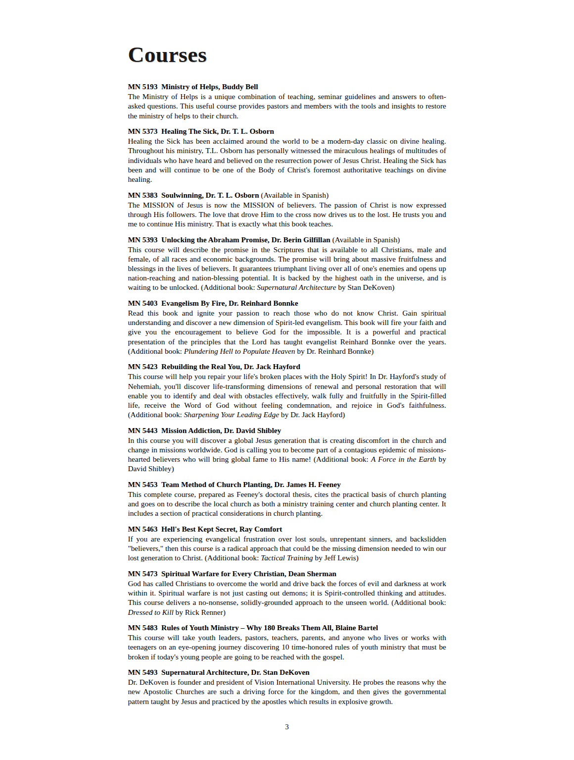Courses
MN 5193 Ministry of Helps, Buddy Bell
The Ministry of Helps is a unique combination of teaching, seminar guidelines and answers to often-asked questions. This useful course provides pastors and members with the tools and insights to restore the ministry of helps to their church.
MN 5373 Healing The Sick, Dr. T. L. Osborn
Healing the Sick has been acclaimed around the world to be a modern-day classic on divine healing. Throughout his ministry, T.L. Osborn has personally witnessed the miraculous healings of multitudes of individuals who have heard and believed on the resurrection power of Jesus Christ. Healing the Sick has been and will continue to be one of the Body of Christ's foremost authoritative teachings on divine healing.
MN 5383 Soulwinning, Dr. T. L. Osborn (Available in Spanish)
The MISSION of Jesus is now the MISSION of believers. The passion of Christ is now expressed through His followers. The love that drove Him to the cross now drives us to the lost. He trusts you and me to continue His ministry. That is exactly what this book teaches.
MN 5393 Unlocking the Abraham Promise, Dr. Berin Gilfillan (Available in Spanish)
This course will describe the promise in the Scriptures that is available to all Christians, male and female, of all races and economic backgrounds. The promise will bring about massive fruitfulness and blessings in the lives of believers. It guarantees triumphant living over all of one's enemies and opens up nation-reaching and nation-blessing potential. It is backed by the highest oath in the universe, and is waiting to be unlocked. (Additional book: Supernatural Architecture by Stan DeKoven)
MN 5403 Evangelism By Fire, Dr. Reinhard Bonnke
Read this book and ignite your passion to reach those who do not know Christ. Gain spiritual understanding and discover a new dimension of Spirit-led evangelism. This book will fire your faith and give you the encouragement to believe God for the impossible. It is a powerful and practical presentation of the principles that the Lord has taught evangelist Reinhard Bonnke over the years. (Additional book: Plundering Hell to Populate Heaven by Dr. Reinhard Bonnke)
MN 5423 Rebuilding the Real You, Dr. Jack Hayford
This course will help you repair your life's broken places with the Holy Spirit! In Dr. Hayford's study of Nehemiah, you'll discover life-transforming dimensions of renewal and personal restoration that will enable you to identify and deal with obstacles effectively, walk fully and fruitfully in the Spirit-filled life, receive the Word of God without feeling condemnation, and rejoice in God's faithfulness. (Additional book: Sharpening Your Leading Edge by Dr. Jack Hayford)
MN 5443 Mission Addiction, Dr. David Shibley
In this course you will discover a global Jesus generation that is creating discomfort in the church and change in missions worldwide. God is calling you to become part of a contagious epidemic of missions-hearted believers who will bring global fame to His name! (Additional book: A Force in the Earth by David Shibley)
MN 5453 Team Method of Church Planting, Dr. James H. Feeney
This complete course, prepared as Feeney's doctoral thesis, cites the practical basis of church planting and goes on to describe the local church as both a ministry training center and church planting center. It includes a section of practical considerations in church planting.
MN 5463 Hell's Best Kept Secret, Ray Comfort
If you are experiencing evangelical frustration over lost souls, unrepentant sinners, and backslidden "believers," then this course is a radical approach that could be the missing dimension needed to win our lost generation to Christ. (Additional book: Tactical Training by Jeff Lewis)
MN 5473 Spiritual Warfare for Every Christian, Dean Sherman
God has called Christians to overcome the world and drive back the forces of evil and darkness at work within it. Spiritual warfare is not just casting out demons; it is Spirit-controlled thinking and attitudes. This course delivers a no-nonsense, solidly-grounded approach to the unseen world. (Additional book: Dressed to Kill by Rick Renner)
MN 5483 Rules of Youth Ministry – Why 180 Breaks Them All, Blaine Bartel
This course will take youth leaders, pastors, teachers, parents, and anyone who lives or works with teenagers on an eye-opening journey discovering 10 time-honored rules of youth ministry that must be broken if today's young people are going to be reached with the gospel.
MN 5493 Supernatural Architecture, Dr. Stan DeKoven
Dr. DeKoven is founder and president of Vision International University. He probes the reasons why the new Apostolic Churches are such a driving force for the kingdom, and then gives the governmental pattern taught by Jesus and practiced by the apostles which results in explosive growth.
3